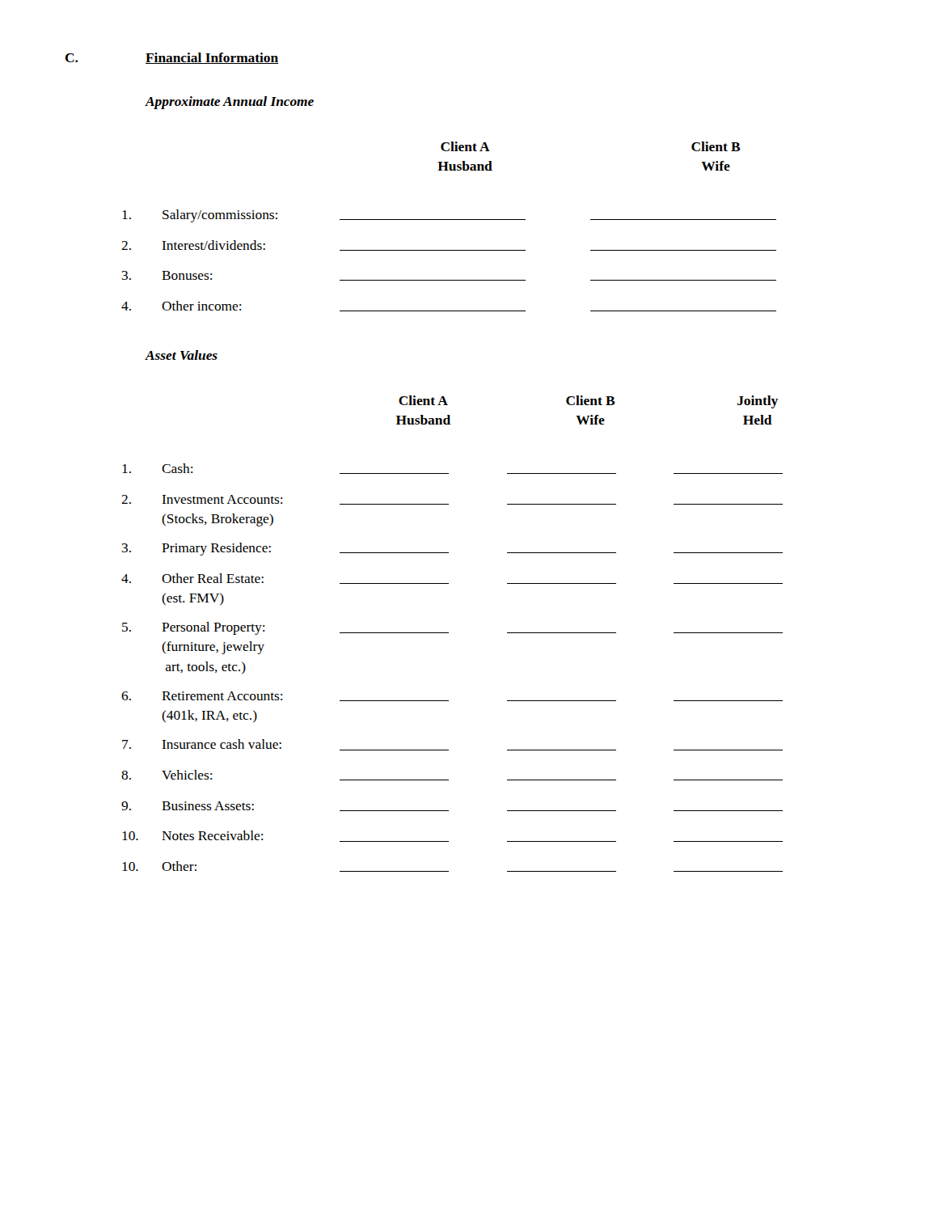C. Financial Information
Approximate Annual Income
| | | Client A Husband | Client B Wife |
| 1. | Salary/commissions: | | |
| 2. | Interest/dividends: | | |
| 3. | Bonuses: | | |
| 4. | Other income: | | |
Asset Values
| | | Client A Husband | Client B Wife | Jointly Held |
| 1. | Cash: | | | |
| 2. | Investment Accounts: (Stocks, Brokerage) | | | |
| 3. | Primary Residence: | | | |
| 4. | Other Real Estate: (est. FMV) | | | |
| 5. | Personal Property: (furniture, jewelry art, tools, etc.) | | | |
| 6. | Retirement Accounts: (401k, IRA, etc.) | | | |
| 7. | Insurance cash value: | | | |
| 8. | Vehicles: | | | |
| 9. | Business Assets: | | | |
| 10. | Notes Receivable: | | | |
| 10. | Other: | | | |